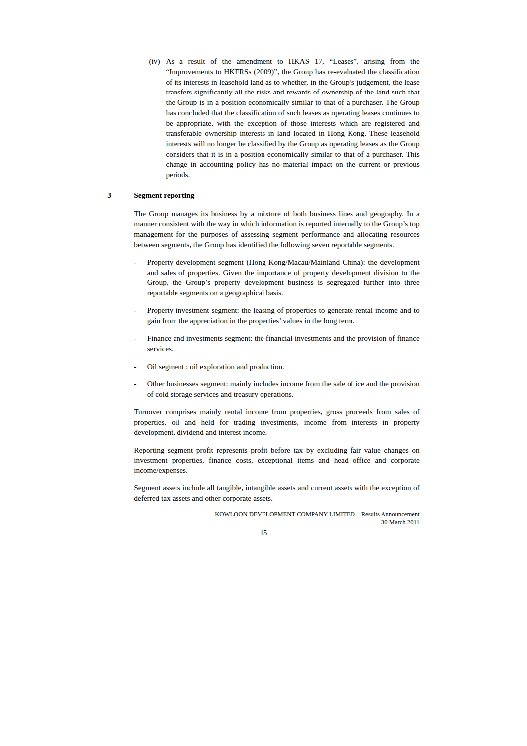(iv) As a result of the amendment to HKAS 17, “Leases”, arising from the “Improvements to HKFRSs (2009)”, the Group has re-evaluated the classification of its interests in leasehold land as to whether, in the Group’s judgement, the lease transfers significantly all the risks and rewards of ownership of the land such that the Group is in a position economically similar to that of a purchaser. The Group has concluded that the classification of such leases as operating leases continues to be appropriate, with the exception of those interests which are registered and transferable ownership interests in land located in Hong Kong. These leasehold interests will no longer be classified by the Group as operating leases as the Group considers that it is in a position economically similar to that of a purchaser. This change in accounting policy has no material impact on the current or previous periods.
3 Segment reporting
The Group manages its business by a mixture of both business lines and geography. In a manner consistent with the way in which information is reported internally to the Group’s top management for the purposes of assessing segment performance and allocating resources between segments, the Group has identified the following seven reportable segments.
Property development segment (Hong Kong/Macau/Mainland China): the development and sales of properties. Given the importance of property development division to the Group, the Group’s property development business is segregated further into three reportable segments on a geographical basis.
Property investment segment: the leasing of properties to generate rental income and to gain from the appreciation in the properties’ values in the long term.
Finance and investments segment: the financial investments and the provision of finance services.
Oil segment : oil exploration and production.
Other businesses segment: mainly includes income from the sale of ice and the provision of cold storage services and treasury operations.
Turnover comprises mainly rental income from properties, gross proceeds from sales of properties, oil and held for trading investments, income from interests in property development, dividend and interest income.
Reporting segment profit represents profit before tax by excluding fair value changes on investment properties, finance costs, exceptional items and head office and corporate income/expenses.
Segment assets include all tangible, intangible assets and current assets with the exception of deferred tax assets and other corporate assets.
KOWLOON DEVELOPMENT COMPANY LIMITED – Results Announcement
30 March 2011
15